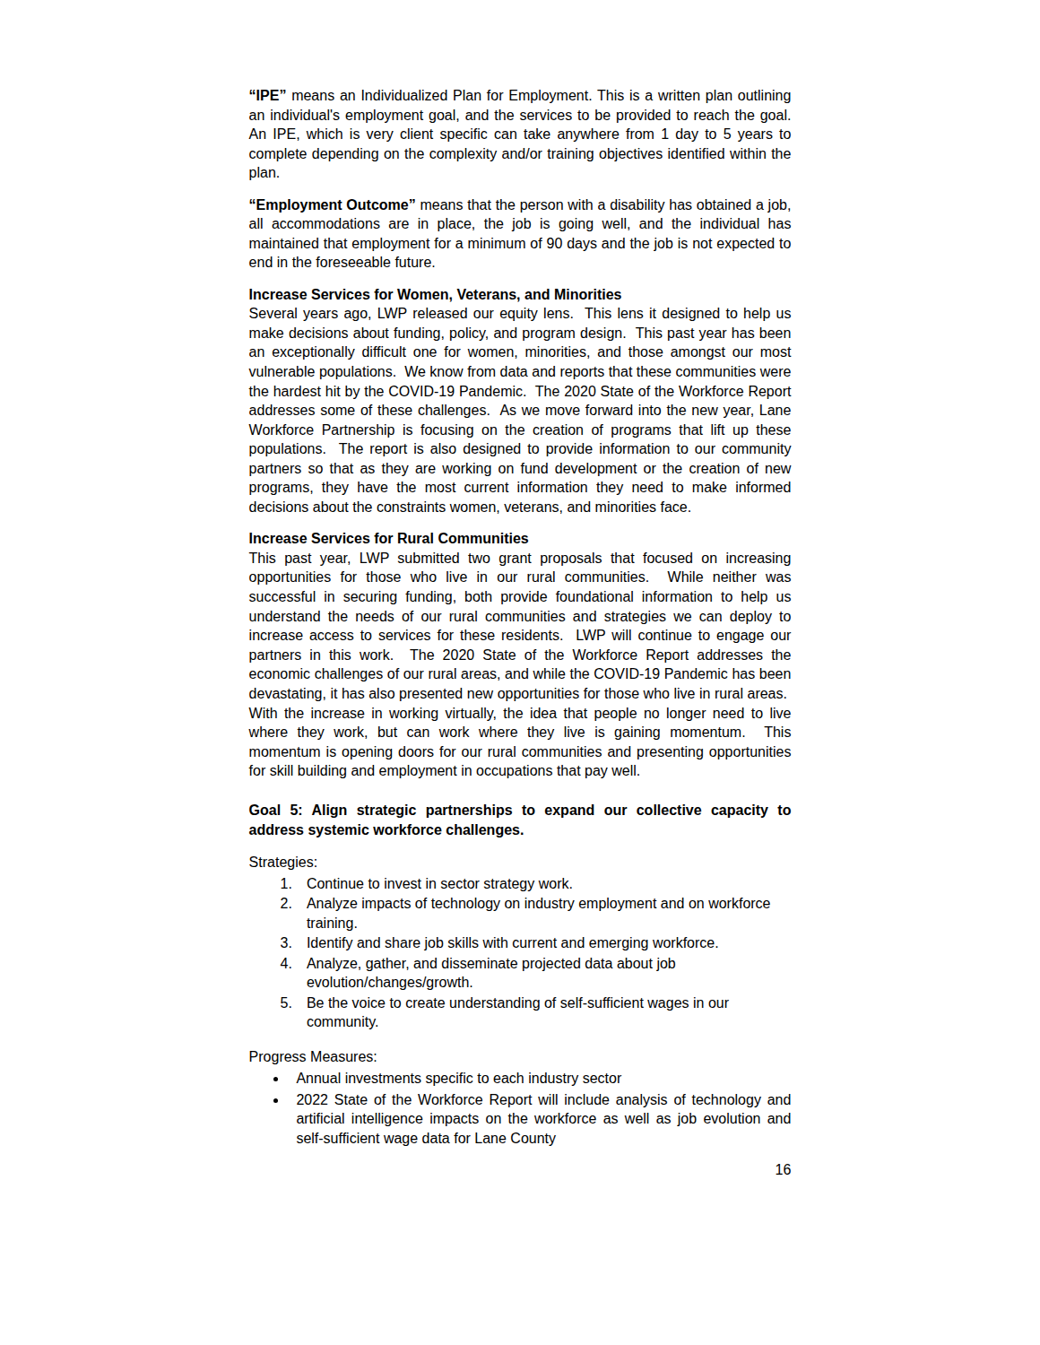“IPE” means an Individualized Plan for Employment. This is a written plan outlining an individual's employment goal, and the services to be provided to reach the goal. An IPE, which is very client specific can take anywhere from 1 day to 5 years to complete depending on the complexity and/or training objectives identified within the plan.
“Employment Outcome” means that the person with a disability has obtained a job, all accommodations are in place, the job is going well, and the individual has maintained that employment for a minimum of 90 days and the job is not expected to end in the foreseeable future.
Increase Services for Women, Veterans, and Minorities
Several years ago, LWP released our equity lens. This lens it designed to help us make decisions about funding, policy, and program design. This past year has been an exceptionally difficult one for women, minorities, and those amongst our most vulnerable populations. We know from data and reports that these communities were the hardest hit by the COVID-19 Pandemic. The 2020 State of the Workforce Report addresses some of these challenges. As we move forward into the new year, Lane Workforce Partnership is focusing on the creation of programs that lift up these populations. The report is also designed to provide information to our community partners so that as they are working on fund development or the creation of new programs, they have the most current information they need to make informed decisions about the constraints women, veterans, and minorities face.
Increase Services for Rural Communities
This past year, LWP submitted two grant proposals that focused on increasing opportunities for those who live in our rural communities. While neither was successful in securing funding, both provide foundational information to help us understand the needs of our rural communities and strategies we can deploy to increase access to services for these residents. LWP will continue to engage our partners in this work. The 2020 State of the Workforce Report addresses the economic challenges of our rural areas, and while the COVID-19 Pandemic has been devastating, it has also presented new opportunities for those who live in rural areas. With the increase in working virtually, the idea that people no longer need to live where they work, but can work where they live is gaining momentum. This momentum is opening doors for our rural communities and presenting opportunities for skill building and employment in occupations that pay well.
Goal 5: Align strategic partnerships to expand our collective capacity to address systemic workforce challenges.
Strategies:
Continue to invest in sector strategy work.
Analyze impacts of technology on industry employment and on workforce training.
Identify and share job skills with current and emerging workforce.
Analyze, gather, and disseminate projected data about job evolution/changes/growth.
Be the voice to create understanding of self-sufficient wages in our community.
Progress Measures:
Annual investments specific to each industry sector
2022 State of the Workforce Report will include analysis of technology and artificial intelligence impacts on the workforce as well as job evolution and self-sufficient wage data for Lane County
16